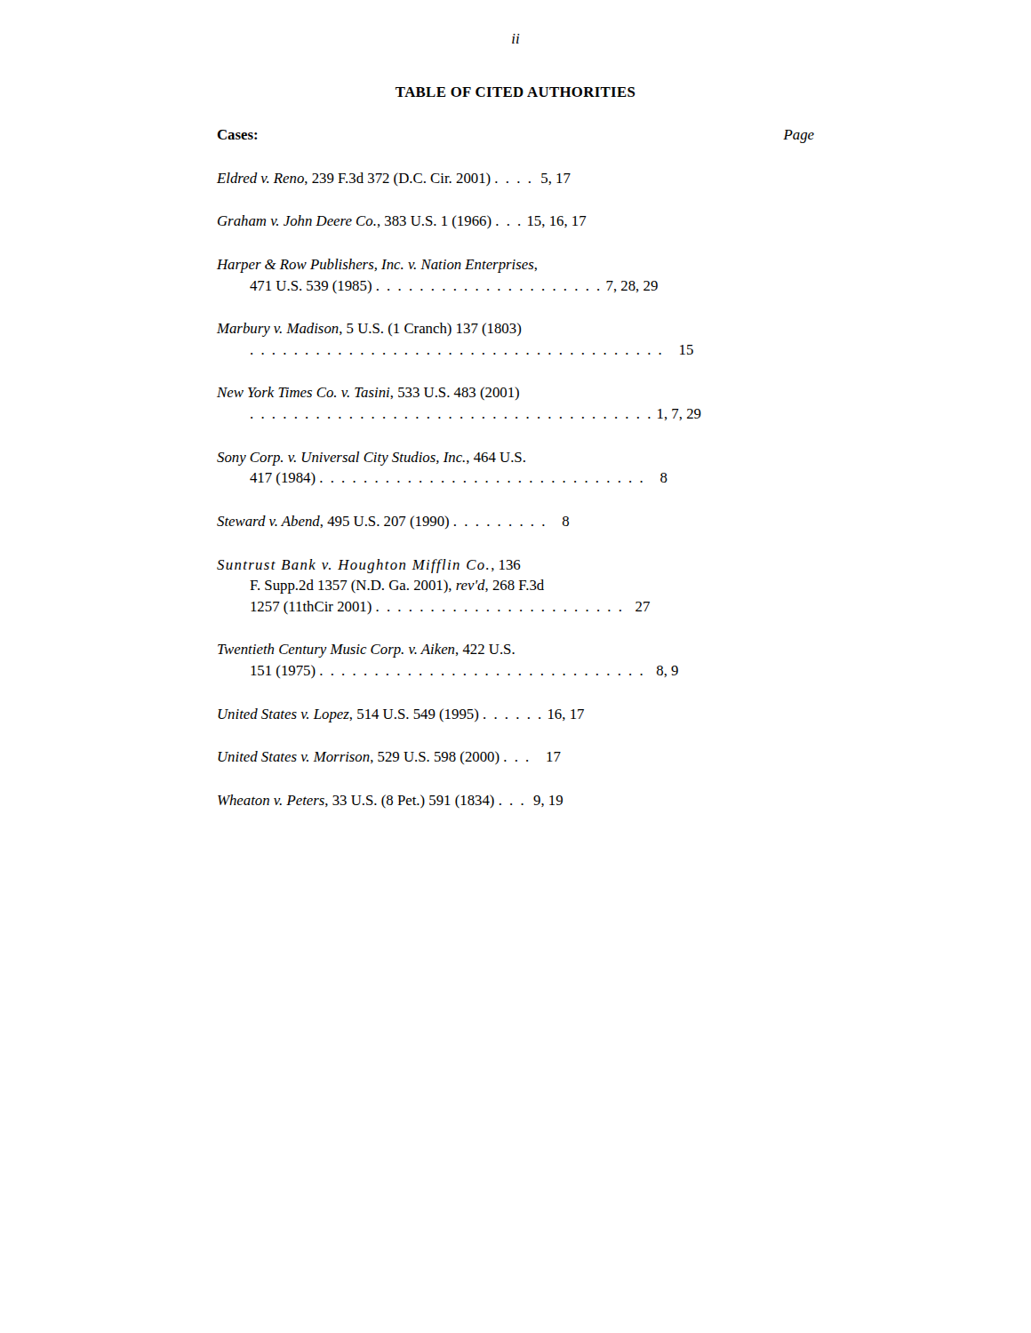ii
TABLE OF CITED AUTHORITIES
Cases: Page
Eldred v. Reno, 239 F.3d 372 (D.C. Cir. 2001) . . . . 5, 17
Graham v. John Deere Co., 383 U.S. 1 (1966) . . . 15, 16, 17
Harper & Row Publishers, Inc. v. Nation Enterprises, 471 U.S. 539 (1985) . . . . . . . . . . . . . . . . . . . . . 7, 28, 29
Marbury v. Madison, 5 U.S. (1 Cranch) 137 (1803) . . . . . . . . . . . . . . . . . . . . . . . . . . . . . . . . . . . . . . 15
New York Times Co. v. Tasini, 533 U.S. 483 (2001) . . . . . . . . . . . . . . . . . . . . . . . . . . . . . . . . . . . . . 1, 7, 29
Sony Corp. v. Universal City Studios, Inc., 464 U.S. 417 (1984) . . . . . . . . . . . . . . . . . . . . . . . . . . . . . . 8
Steward v. Abend, 495 U.S. 207 (1990) . . . . . . . . . 8
Suntrust Bank v. Houghton Mifflin Co., 136 F. Supp.2d 1357 (N.D. Ga. 2001), rev'd, 268 F.3d 1257 (11thCir 2001) . . . . . . . . . . . . . . . . . . . . . . . 27
Twentieth Century Music Corp. v. Aiken, 422 U.S. 151 (1975) . . . . . . . . . . . . . . . . . . . . . . . . . . . . . . 8, 9
United States v. Lopez, 514 U.S. 549 (1995) . . . . . . 16, 17
United States v. Morrison, 529 U.S. 598 (2000) . . . 17
Wheaton v. Peters, 33 U.S. (8 Pet.) 591 (1834) . . . 9, 19